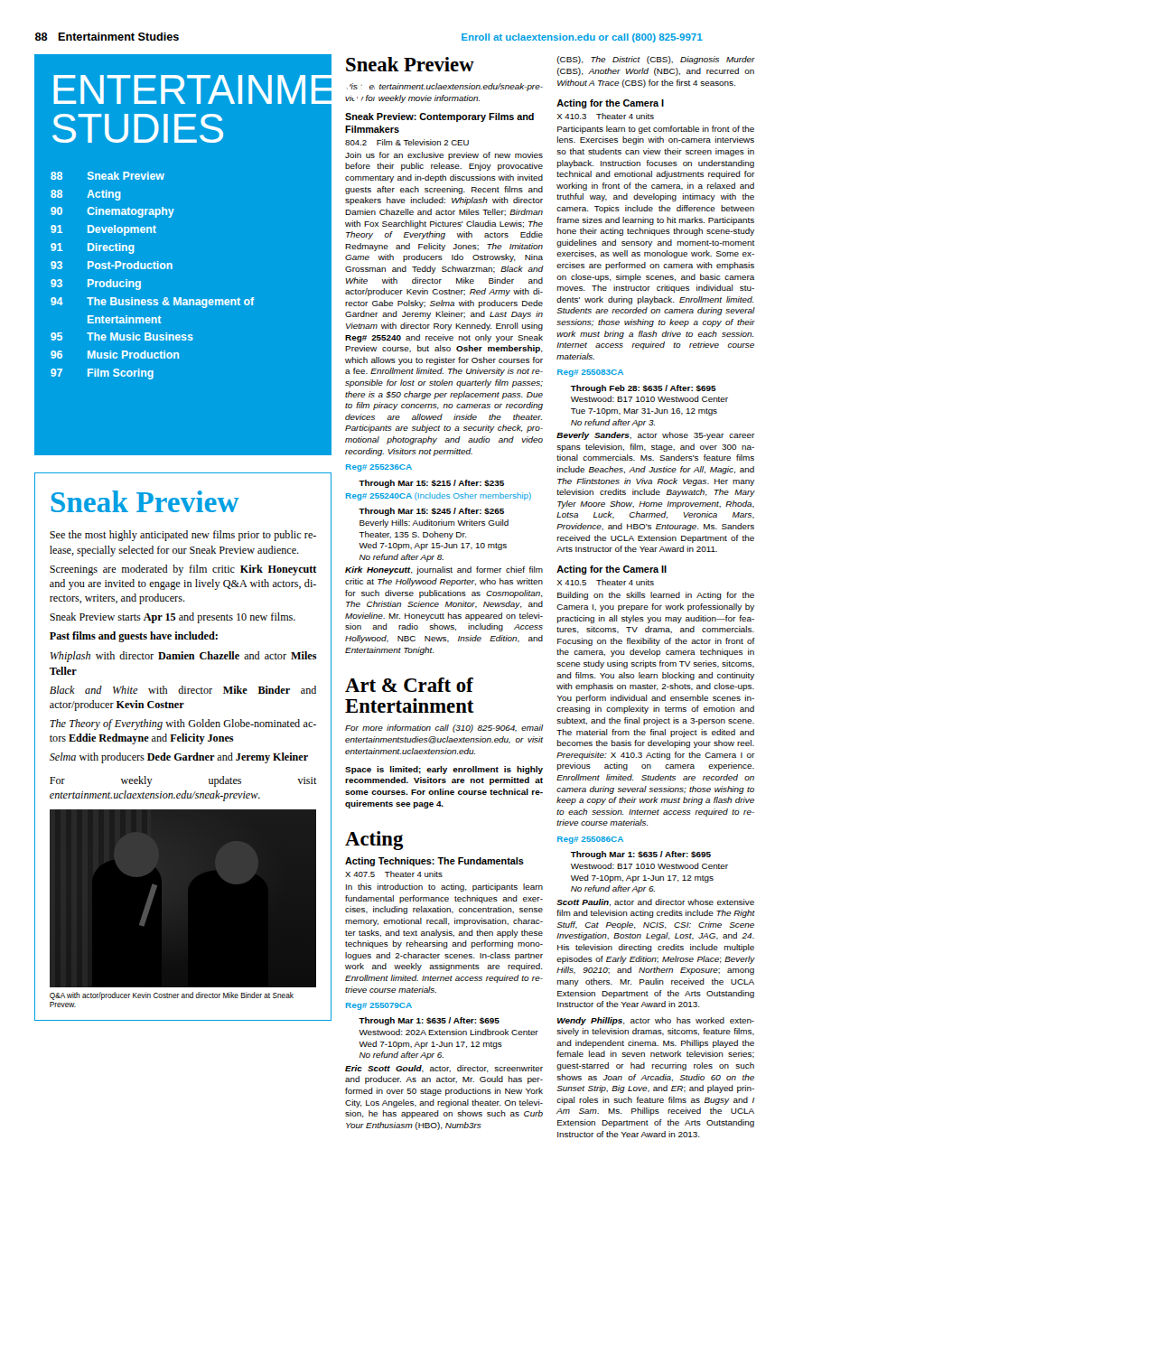88 Entertainment Studies
Enroll at uclaextension.edu or call (800) 825-9971
Entertainment
Studies
88 Sneak Preview
88 Acting
90 Cinematography
91 Development
91 Directing
93 Post-Production
93 Producing
94 The Business & Management of Entertainment
95 The Music Business
96 Music Production
97 Film Scoring
Sneak Preview
See the most highly anticipated new films prior to public release, specially selected for our Sneak Preview audience.
Screenings are moderated by film critic Kirk Honeycutt and you are invited to engage in lively Q&A with actors, directors, writers, and producers.
Sneak Preview starts Apr 15 and presents 10 new films.
Past films and guests have included:
Whiplash with director Damien Chazelle and actor Miles Teller
Black and White with director Mike Binder and actor/producer Kevin Costner
The Theory of Everything with Golden Globe-nominated actors Eddie Redmayne and Felicity Jones
Selma with producers Dede Gardner and Jeremy Kleiner
For weekly updates visit entertainment.uclaextension.edu/sneak-preview.
Q&A with actor/producer Kevin Costner and director Mike Binder at Sneak Prevew.
Sneak Preview
Visit entertainment.uclaextension.edu/sneak-preview for weekly movie information.
Sneak Preview: Contemporary Films and Filmmakers
804.2 Film & Television 2 CEU
Join us for an exclusive preview of new movies before their public release. Enjoy provocative commentary and in-depth discussions with invited guests after each screening. Recent films and speakers have included: Whiplash with director Damien Chazelle and actor Miles Teller; Birdman with Fox Searchlight Pictures' Claudia Lewis; The Theory of Everything with actors Eddie Redmayne and Felicity Jones; The Imitation Game with producers Ido Ostrowsky, Nina Grossman and Teddy Schwarzman; Black and White with director Mike Binder and actor/producer Kevin Costner; Red Army with director Gabe Polsky; Selma with producers Dede Gardner and Jeremy Kleiner; and Last Days in Vietnam with director Rory Kennedy. Enroll using Reg# 255240 and receive not only your Sneak Preview course, but also Osher membership, which allows you to register for Osher courses for a fee. Enrollment limited. The University is not responsible for lost or stolen quarterly film passes; there is a $50 charge per replacement pass. Due to film piracy concerns, no cameras or recording devices are allowed inside the theater. Participants are subject to a security check, promotional photography and audio and video recording. Visitors not permitted.
Reg# 255236CA
Through Mar 15: $215 / After: $235
Reg# 255240CA (Includes Osher membership)
Through Mar 15: $245 / After: $265
Beverly Hills: Auditorium Writers Guild Theater, 135 S. Doheny Dr.
Wed 7-10pm, Apr 15-Jun 17, 10 mtgs
No refund after Apr 8.
Kirk Honeycutt, journalist and former chief film critic at The Hollywood Reporter, who has written for such diverse publications as Cosmopolitan, The Christian Science Monitor, Newsday, and Movieline. Mr. Honeycutt has appeared on television and radio shows, including Access Hollywood, NBC News, Inside Edition, and Entertainment Tonight.
Art & Craft of Entertainment
For more information call (310) 825-9064, email entertainmentstudies@uclaextension.edu, or visit entertainment.uclaextension.edu.
Space is limited; early enrollment is highly recommended. Visitors are not permitted at some courses. For online course technical requirements see page 4.
Acting
Acting Techniques: The Fundamentals
X 407.5 Theater 4 units
In this introduction to acting, participants learn fundamental performance techniques and exercises, including relaxation, concentration, sense memory, emotional recall, improvisation, character tasks, and text analysis, and then apply these techniques by rehearsing and performing monologues and 2-character scenes. In-class partner work and weekly assignments are required. Enrollment limited. Internet access required to retrieve course materials.
Reg# 255079CA
Through Mar 1: $635 / After: $695
Westwood: 202A Extension Lindbrook Center
Wed 7-10pm, Apr 1-Jun 17, 12 mtgs
No refund after Apr 6.
Eric Scott Gould, actor, director, screenwriter and producer. As an actor, Mr. Gould has performed in over 50 stage productions in New York City, Los Angeles, and regional theater. On television, he has appeared on shows such as Curb Your Enthusiasm (HBO), Numb3rs
(CBS), The District (CBS), Diagnosis Murder (CBS), Another World (NBC), and recurred on Without A Trace (CBS) for the first 4 seasons.
Acting for the Camera I
X 410.3 Theater 4 units
Participants learn to get comfortable in front of the lens. Exercises begin with on-camera interviews so that students can view their screen images in playback. Instruction focuses on understanding technical and emotional adjustments required for working in front of the camera, in a relaxed and truthful way, and developing intimacy with the camera. Topics include the difference between frame sizes and learning to hit marks. Participants hone their acting techniques through scene-study guidelines and sensory and moment-to-moment exercises, as well as monologue work. Some exercises are performed on camera with emphasis on close-ups, simple scenes, and basic camera moves. The instructor critiques individual students' work during playback. Enrollment limited. Students are recorded on camera during several sessions; those wishing to keep a copy of their work must bring a flash drive to each session. Internet access required to retrieve course materials.
Reg# 255083CA
Through Feb 28: $635 / After: $695
Westwood: B17 1010 Westwood Center
Tue 7-10pm, Mar 31-Jun 16, 12 mtgs
No refund after Apr 3.
Beverly Sanders, actor whose 35-year career spans television, film, stage, and over 300 national commercials. Ms. Sanders's feature films include Beaches, And Justice for All, Magic, and The Flintstones in Viva Rock Vegas. Her many television credits include Baywatch, The Mary Tyler Moore Show, Home Improvement, Rhoda, Lotsa Luck, Charmed, Veronica Mars, Providence, and HBO's Entourage. Ms. Sanders received the UCLA Extension Department of the Arts Instructor of the Year Award in 2011.
Acting for the Camera II
X 410.5 Theater 4 units
Building on the skills learned in Acting for the Camera I, you prepare for work professionally by practicing in all styles you may audition—for features, sitcoms, TV drama, and commercials. Focusing on the flexibility of the actor in front of the camera, you develop camera techniques in scene study using scripts from TV series, sitcoms, and films. You also learn blocking and continuity with emphasis on master, 2-shots, and close-ups. You perform individual and ensemble scenes increasing in complexity in terms of emotion and subtext, and the final project is a 3-person scene. The material from the final project is edited and becomes the basis for developing your show reel. Prerequisite: X 410.3 Acting for the Camera I or previous acting on camera experience. Enrollment limited. Students are recorded on camera during several sessions; those wishing to keep a copy of their work must bring a flash drive to each session. Internet access required to retrieve course materials.
Reg# 255086CA
Through Mar 1: $635 / After: $695
Westwood: B17 1010 Westwood Center
Wed 7-10pm, Apr 1-Jun 17, 12 mtgs
No refund after Apr 6.
Scott Paulin, actor and director whose extensive film and television acting credits include The Right Stuff, Cat People, NCIS, CSI: Crime Scene Investigation, Boston Legal, Lost, JAG, and 24. His television directing credits include multiple episodes of Early Edition; Melrose Place; Beverly Hills, 90210; and Northern Exposure; among many others. Mr. Paulin received the UCLA Extension Department of the Arts Outstanding Instructor of the Year Award in 2013.
Wendy Phillips, actor who has worked extensively in television dramas, sitcoms, feature films, and independent cinema. Ms. Phillips played the female lead in seven network television series; guest-starred or had recurring roles on such shows as Joan of Arcadia, Studio 60 on the Sunset Strip, Big Love, and ER; and played principal roles in such feature films as Bugsy and I Am Sam. Ms. Phillips received the UCLA Extension Department of the Arts Outstanding Instructor of the Year Award in 2013.